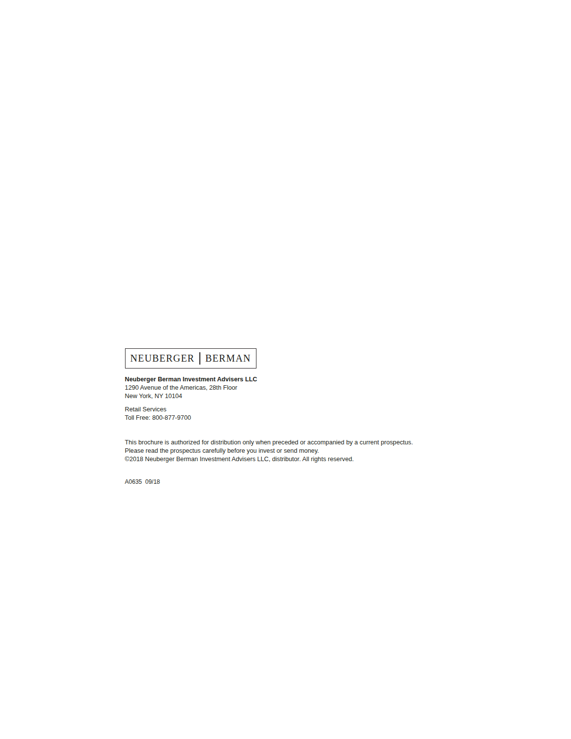NEUBERGER BERMAN
Neuberger Berman Investment Advisers LLC
1290 Avenue of the Americas, 28th Floor
New York, NY 10104
Retail Services
Toll Free: 800-877-9700
This brochure is authorized for distribution only when preceded or accompanied by a current prospectus.
Please read the prospectus carefully before you invest or send money.
©2018 Neuberger Berman Investment Advisers LLC, distributor. All rights reserved.
A0635 09/18